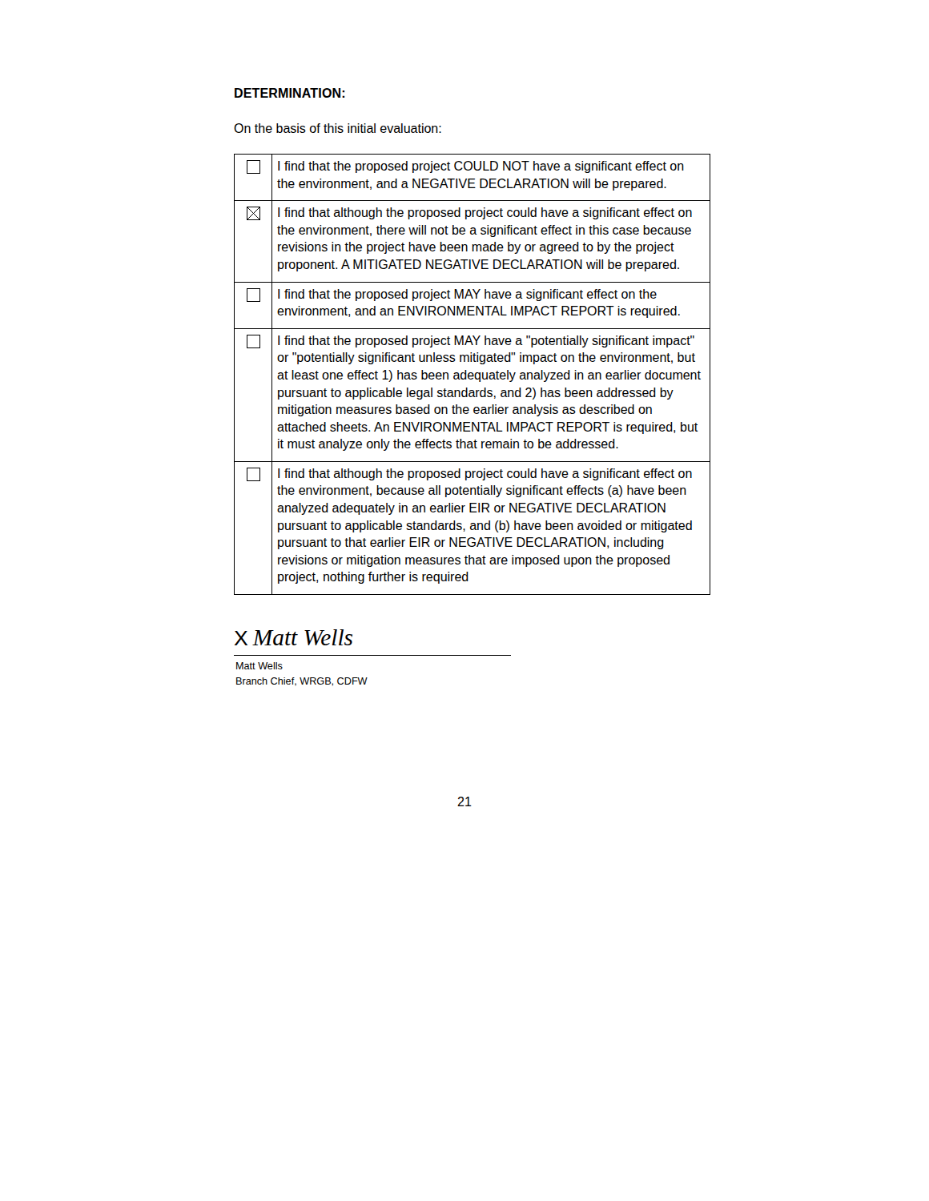DETERMINATION:
On the basis of this initial evaluation:
| | I find that the proposed project COULD NOT have a significant effect on the environment, and a NEGATIVE DECLARATION will be prepared. |
| | I find that although the proposed project could have a significant effect on the environment, there will not be a significant effect in this case because revisions in the project have been made by or agreed to by the project proponent. A MITIGATED NEGATIVE DECLARATION will be prepared. |
| | I find that the proposed project MAY have a significant effect on the environment, and an ENVIRONMENTAL IMPACT REPORT is required. |
| | I find that the proposed project MAY have a "potentially significant impact" or "potentially significant unless mitigated" impact on the environment, but at least one effect 1) has been adequately analyzed in an earlier document pursuant to applicable legal standards, and 2) has been addressed by mitigation measures based on the earlier analysis as described on attached sheets. An ENVIRONMENTAL IMPACT REPORT is required, but it must analyze only the effects that remain to be addressed. |
| | I find that although the proposed project could have a significant effect on the environment, because all potentially significant effects (a) have been analyzed adequately in an earlier EIR or NEGATIVE DECLARATION pursuant to applicable standards, and (b) have been avoided or mitigated pursuant to that earlier EIR or NEGATIVE DECLARATION, including revisions or mitigation measures that are imposed upon the proposed project, nothing further is required |
XMatt Wells
Matt Wells
Branch Chief, WRGB, CDFW
21